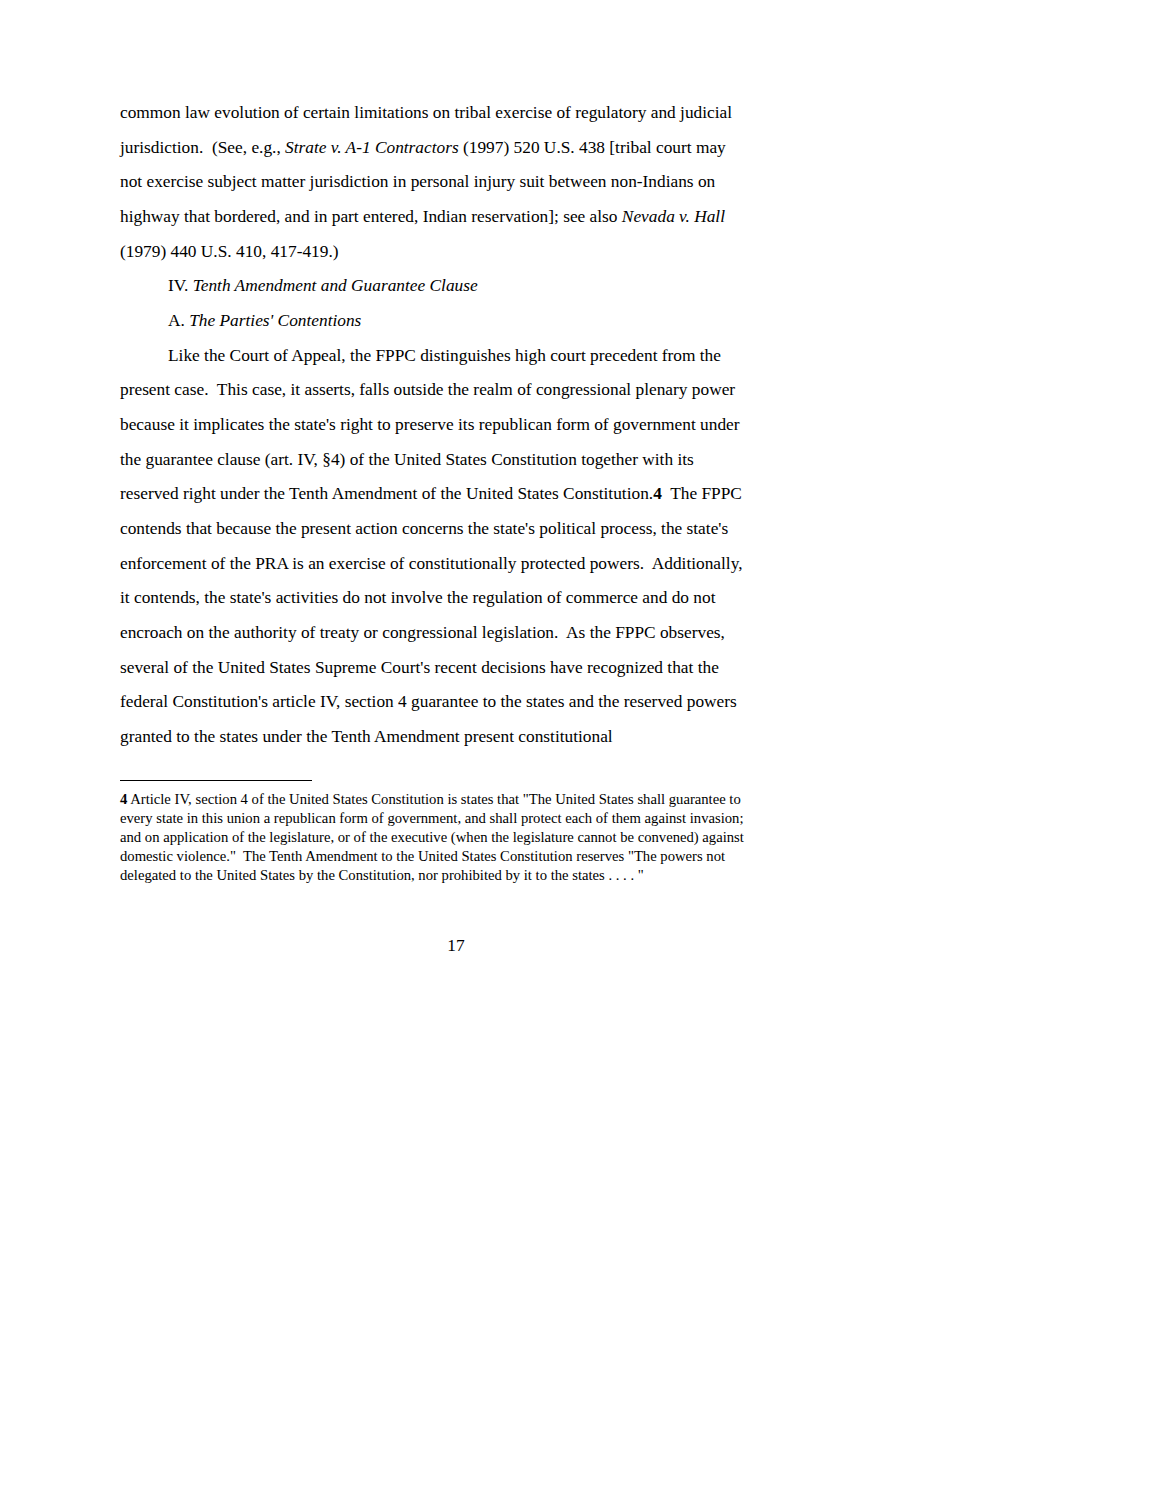common law evolution of certain limitations on tribal exercise of regulatory and judicial jurisdiction. (See, e.g., Strate v. A-1 Contractors (1997) 520 U.S. 438 [tribal court may not exercise subject matter jurisdiction in personal injury suit between non-Indians on highway that bordered, and in part entered, Indian reservation]; see also Nevada v. Hall (1979) 440 U.S. 410, 417-419.)
IV. Tenth Amendment and Guarantee Clause
A. The Parties' Contentions
Like the Court of Appeal, the FPPC distinguishes high court precedent from the present case. This case, it asserts, falls outside the realm of congressional plenary power because it implicates the state's right to preserve its republican form of government under the guarantee clause (art. IV, §4) of the United States Constitution together with its reserved right under the Tenth Amendment of the United States Constitution.4 The FPPC contends that because the present action concerns the state's political process, the state's enforcement of the PRA is an exercise of constitutionally protected powers. Additionally, it contends, the state's activities do not involve the regulation of commerce and do not encroach on the authority of treaty or congressional legislation. As the FPPC observes, several of the United States Supreme Court's recent decisions have recognized that the federal Constitution's article IV, section 4 guarantee to the states and the reserved powers granted to the states under the Tenth Amendment present constitutional
4 Article IV, section 4 of the United States Constitution is states that "The United States shall guarantee to every state in this union a republican form of government, and shall protect each of them against invasion; and on application of the legislature, or of the executive (when the legislature cannot be convened) against domestic violence." The Tenth Amendment to the United States Constitution reserves "The powers not delegated to the United States by the Constitution, nor prohibited by it to the states . . . . "
17